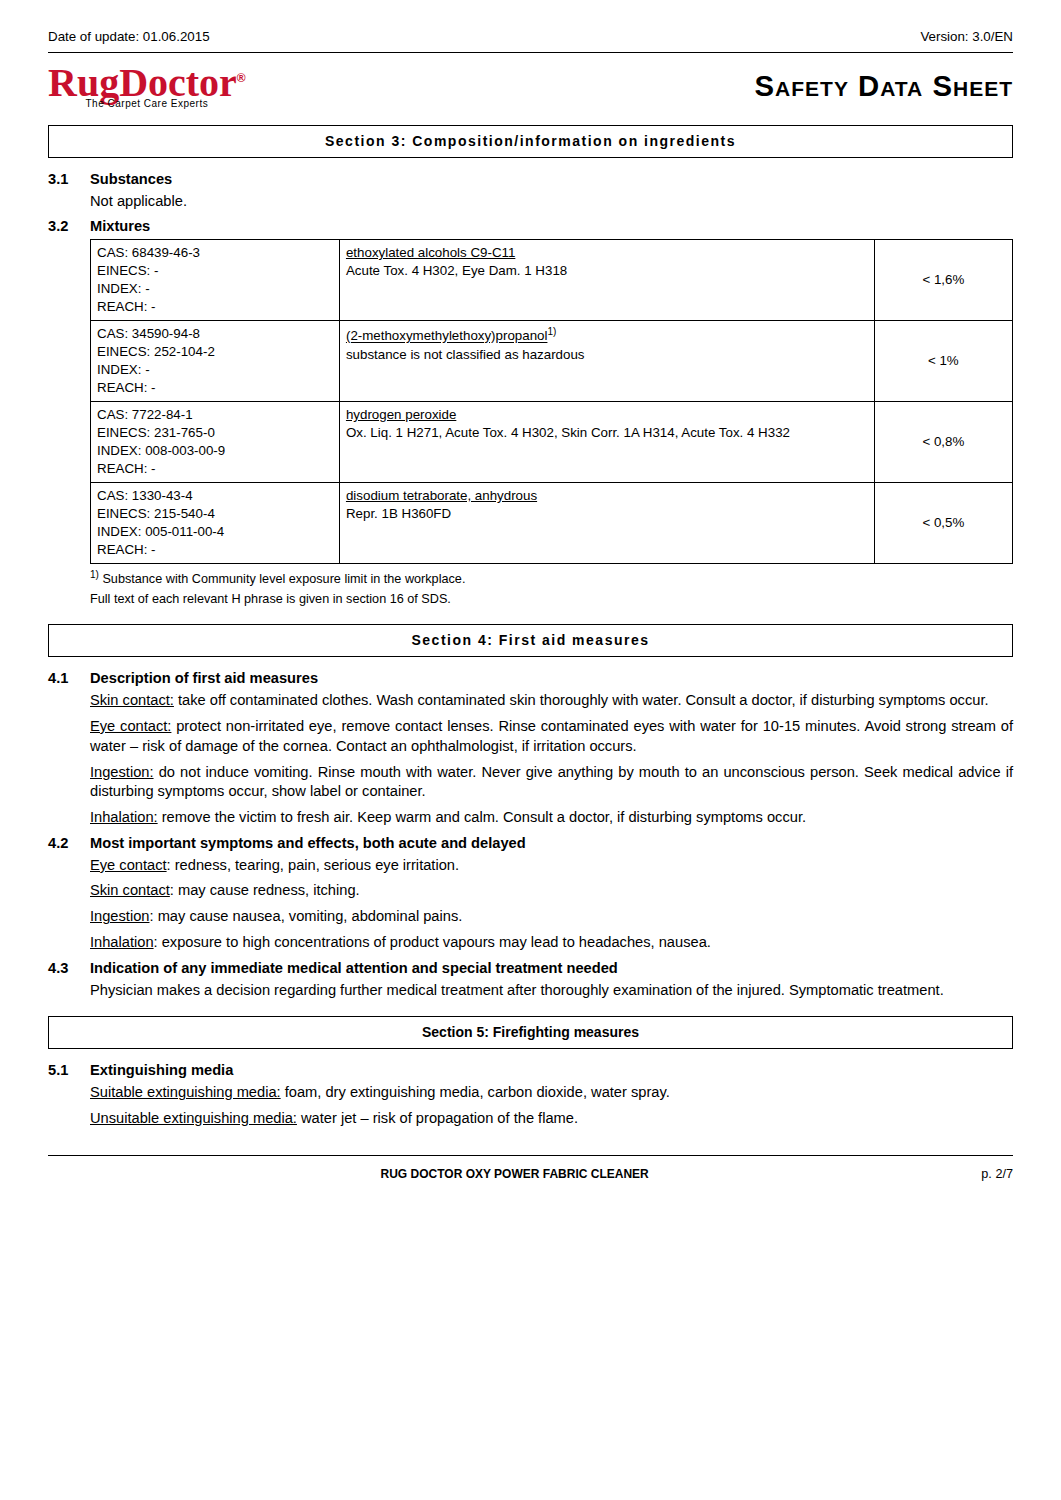Date of update: 01.06.2015 Version: 3.0/EN
RugDoctor® The Carpet Care Experts
Safety Data Sheet
Section 3: Composition/information on ingredients
3.1
Substances
Not applicable.
3.2
Mixtures
| CAS: 68439-46-3 EINECS: - INDEX: - REACH: - | ethoxylated alcohols C9-C11 Acute Tox. 4 H302, Eye Dam. 1 H318 | < 1,6% |
| CAS: 34590-94-8 EINECS: 252-104-2 INDEX: - REACH: - | (2-methoxymethylethoxy)propanol 1) substance is not classified as hazardous | < 1% |
| CAS: 7722-84-1 EINECS: 231-765-0 INDEX: 008-003-00-9 REACH: - | hydrogen peroxide Ox. Liq. 1 H271, Acute Tox. 4 H302, Skin Corr. 1A H314, Acute Tox. 4 H332 | < 0,8% |
| CAS: 1330-43-4 EINECS: 215-540-4 INDEX: 005-011-00-4 REACH: - | disodium tetraborate, anhydrous Repr. 1B H360FD | < 0,5% |
1) Substance with Community level exposure limit in the workplace.
Full text of each relevant H phrase is given in section 16 of SDS.
Section 4: First aid measures
4.1
Description of first aid measures
Skin contact: take off contaminated clothes. Wash contaminated skin thoroughly with water. Consult a doctor, if disturbing symptoms occur.
Eye contact: protect non-irritated eye, remove contact lenses. Rinse contaminated eyes with water for 10-15 minutes. Avoid strong stream of water – risk of damage of the cornea. Contact an ophthalmologist, if irritation occurs.
Ingestion: do not induce vomiting. Rinse mouth with water. Never give anything by mouth to an unconscious person. Seek medical advice if disturbing symptoms occur, show label or container.
Inhalation: remove the victim to fresh air. Keep warm and calm. Consult a doctor, if disturbing symptoms occur.
4.2
Most important symptoms and effects, both acute and delayed
Eye contact: redness, tearing, pain, serious eye irritation.
Skin contact: may cause redness, itching.
Ingestion: may cause nausea, vomiting, abdominal pains.
Inhalation: exposure to high concentrations of product vapours may lead to headaches, nausea.
4.3
Indication of any immediate medical attention and special treatment needed
Physician makes a decision regarding further medical treatment after thoroughly examination of the injured. Symptomatic treatment.
Section 5: Firefighting measures
5.1
Extinguishing media
Suitable extinguishing media: foam, dry extinguishing media, carbon dioxide, water spray.
Unsuitable extinguishing media: water jet – risk of propagation of the flame.
RUG DOCTOR OXY POWER FABRIC CLEANER p. 2/7